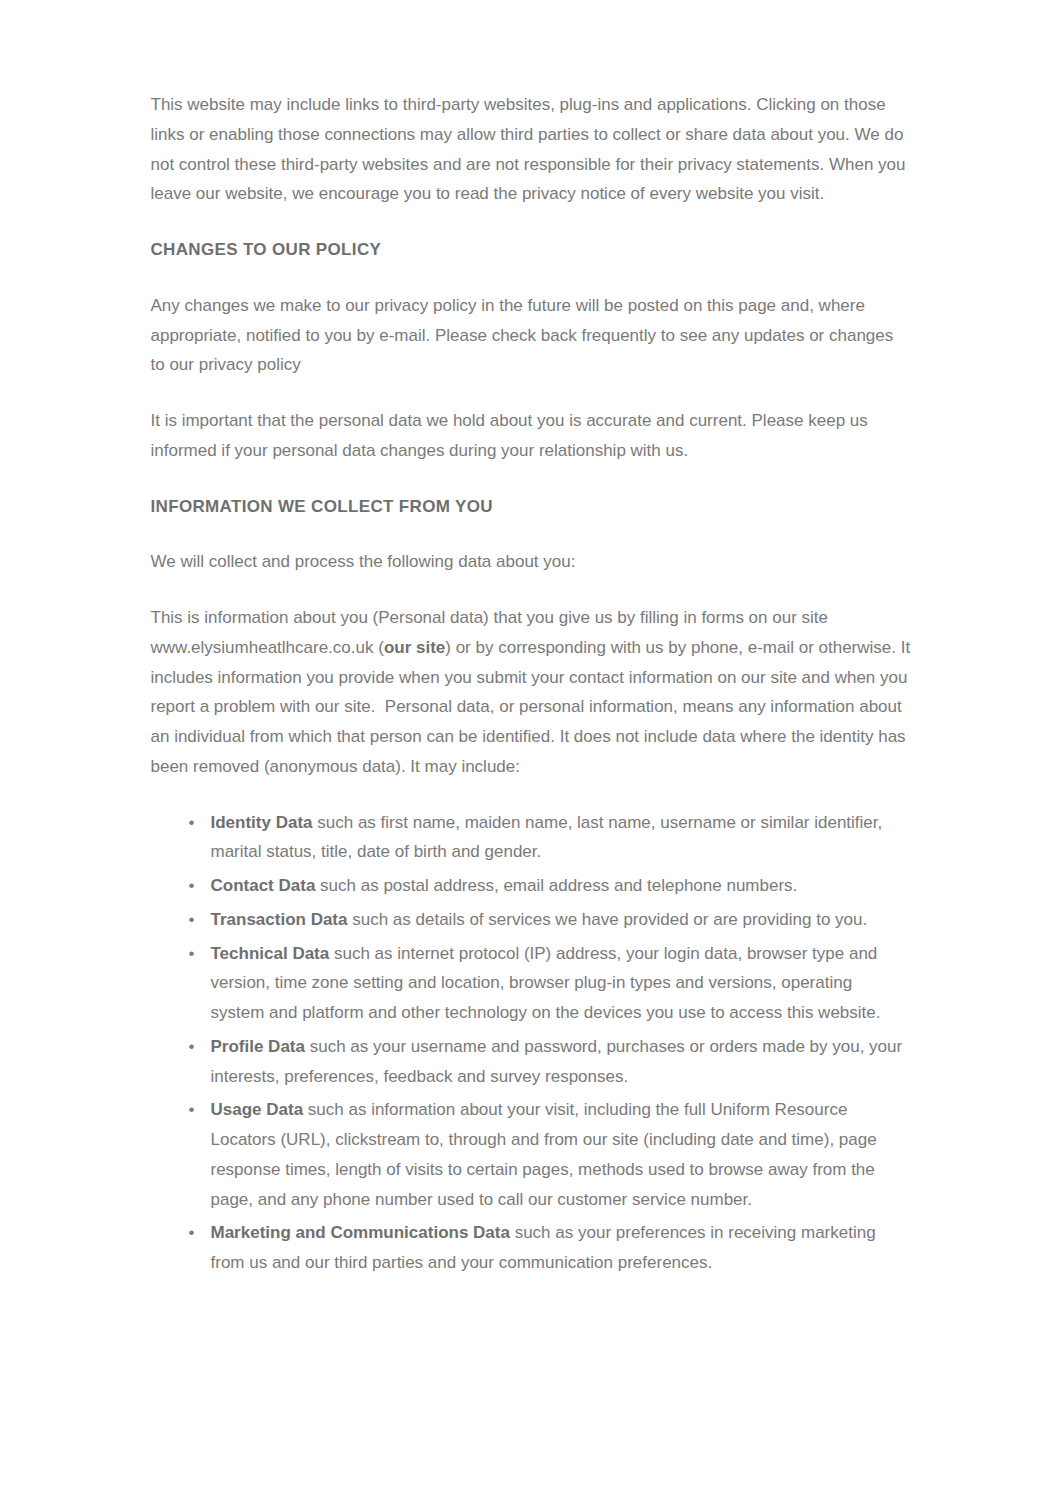This website may include links to third-party websites, plug-ins and applications. Clicking on those links or enabling those connections may allow third parties to collect or share data about you. We do not control these third-party websites and are not responsible for their privacy statements. When you leave our website, we encourage you to read the privacy notice of every website you visit.
CHANGES TO OUR POLICY
Any changes we make to our privacy policy in the future will be posted on this page and, where appropriate, notified to you by e-mail. Please check back frequently to see any updates or changes to our privacy policy
It is important that the personal data we hold about you is accurate and current. Please keep us informed if your personal data changes during your relationship with us.
INFORMATION WE COLLECT FROM YOU
We will collect and process the following data about you:
This is information about you (Personal data) that you give us by filling in forms on our site www.elysiumheatlhcare.co.uk (our site) or by corresponding with us by phone, e-mail or otherwise. It includes information you provide when you submit your contact information on our site and when you report a problem with our site. Personal data, or personal information, means any information about an individual from which that person can be identified. It does not include data where the identity has been removed (anonymous data). It may include:
Identity Data such as first name, maiden name, last name, username or similar identifier, marital status, title, date of birth and gender.
Contact Data such as postal address, email address and telephone numbers.
Transaction Data such as details of services we have provided or are providing to you.
Technical Data such as internet protocol (IP) address, your login data, browser type and version, time zone setting and location, browser plug-in types and versions, operating system and platform and other technology on the devices you use to access this website.
Profile Data such as your username and password, purchases or orders made by you, your interests, preferences, feedback and survey responses.
Usage Data such as information about your visit, including the full Uniform Resource Locators (URL), clickstream to, through and from our site (including date and time), page response times, length of visits to certain pages, methods used to browse away from the page, and any phone number used to call our customer service number.
Marketing and Communications Data such as your preferences in receiving marketing from us and our third parties and your communication preferences.